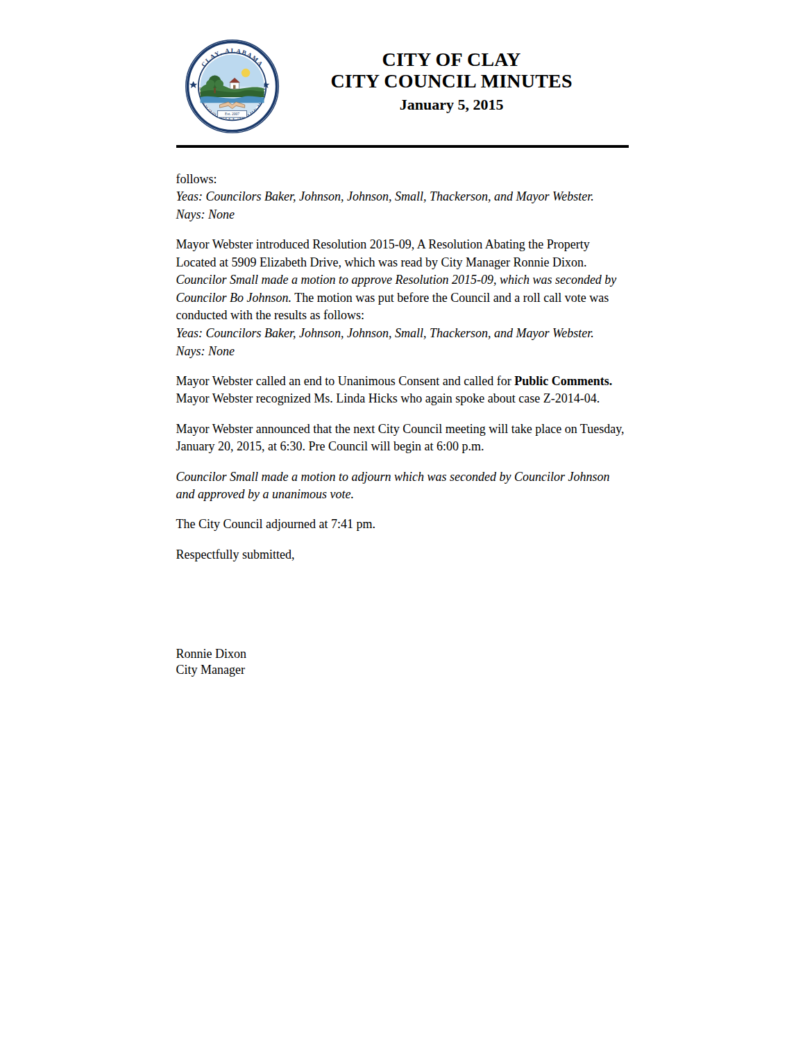CLAY, ALABAMA OUR COMMUNITY AT THE HEART Est. 2007
CITY OF CLAY
CITY COUNCIL MINUTES
January 5, 2015
follows:
Yeas: Councilors Baker, Johnson, Johnson, Small, Thackerson, and Mayor Webster.
Nays: None
Mayor Webster introduced Resolution 2015-09, A Resolution Abating the Property Located at 5909 Elizabeth Drive, which was read by City Manager Ronnie Dixon.
Councilor Small made a motion to approve Resolution 2015-09, which was seconded by Councilor Bo Johnson. The motion was put before the Council and a roll call vote was conducted with the results as follows:
Yeas: Councilors Baker, Johnson, Johnson, Small, Thackerson, and Mayor Webster.
Nays: None
Mayor Webster called an end to Unanimous Consent and called for Public Comments.
Mayor Webster recognized Ms. Linda Hicks who again spoke about case Z-2014-04.
Mayor Webster announced that the next City Council meeting will take place on Tuesday, January 20, 2015, at 6:30. Pre Council will begin at 6:00 p.m.
Councilor Small made a motion to adjourn which was seconded by Councilor Johnson and approved by a unanimous vote.
The City Council adjourned at 7:41 pm.
Respectfully submitted,
Ronnie Dixon
City Manager